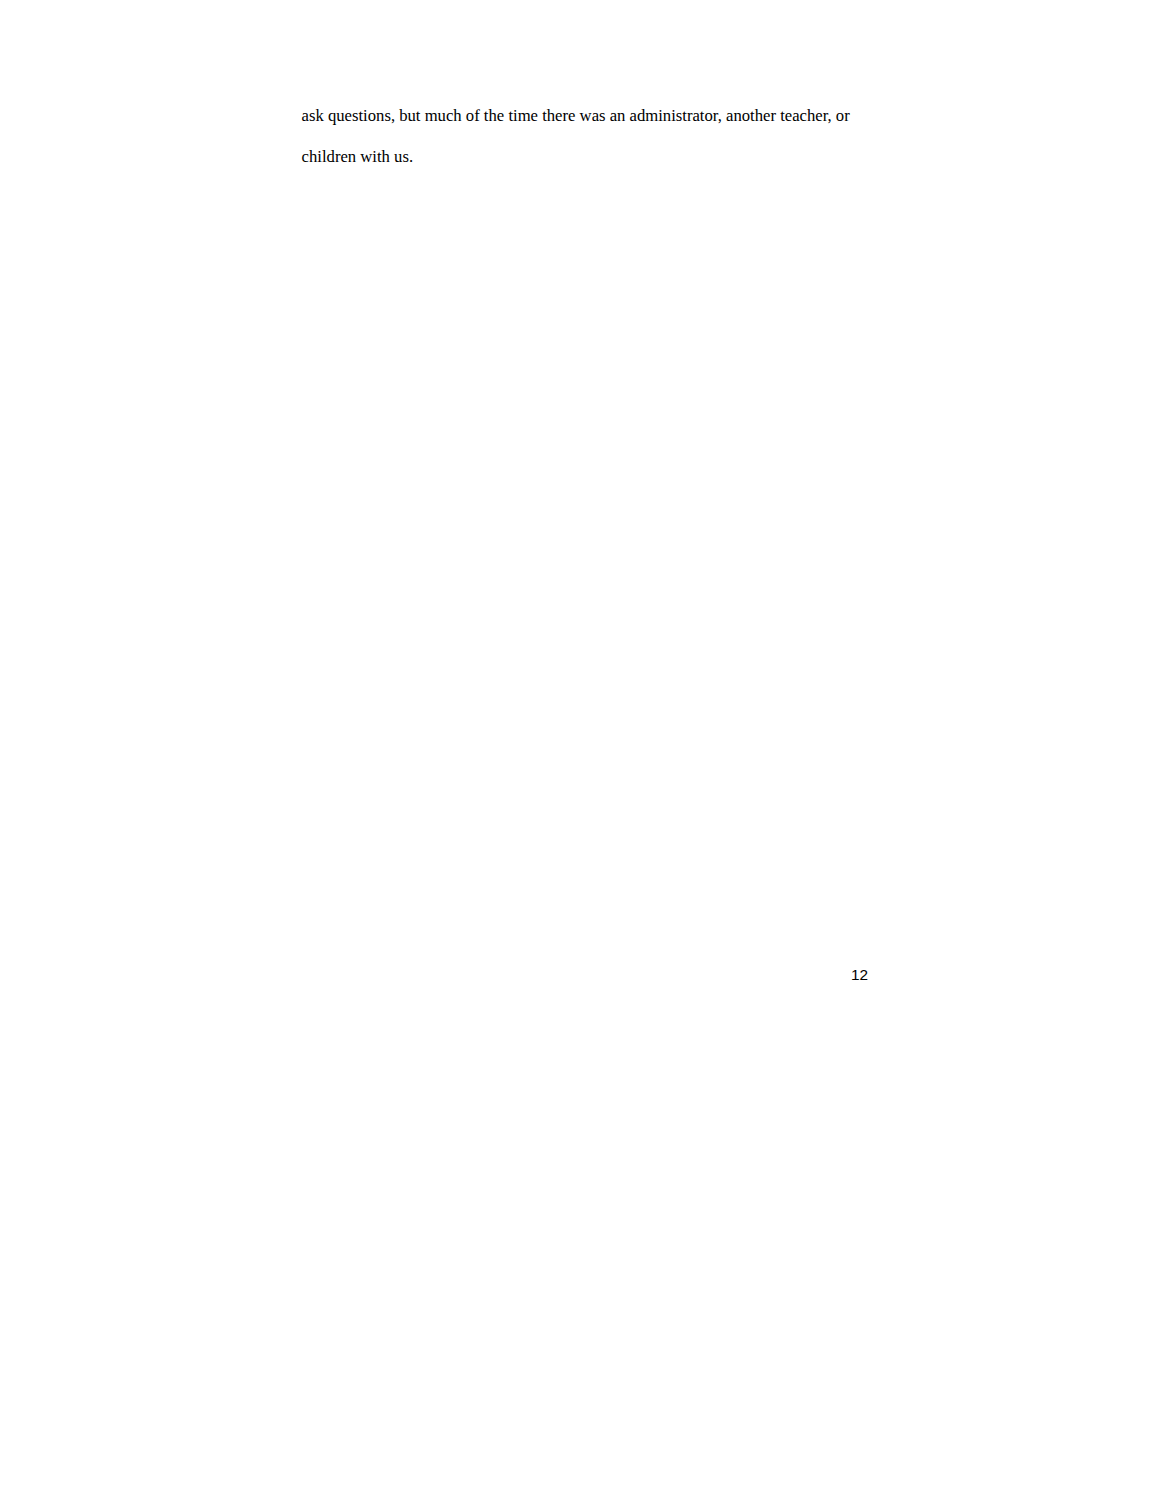ask questions, but much of the time there was an administrator, another teacher, or children with us.
12